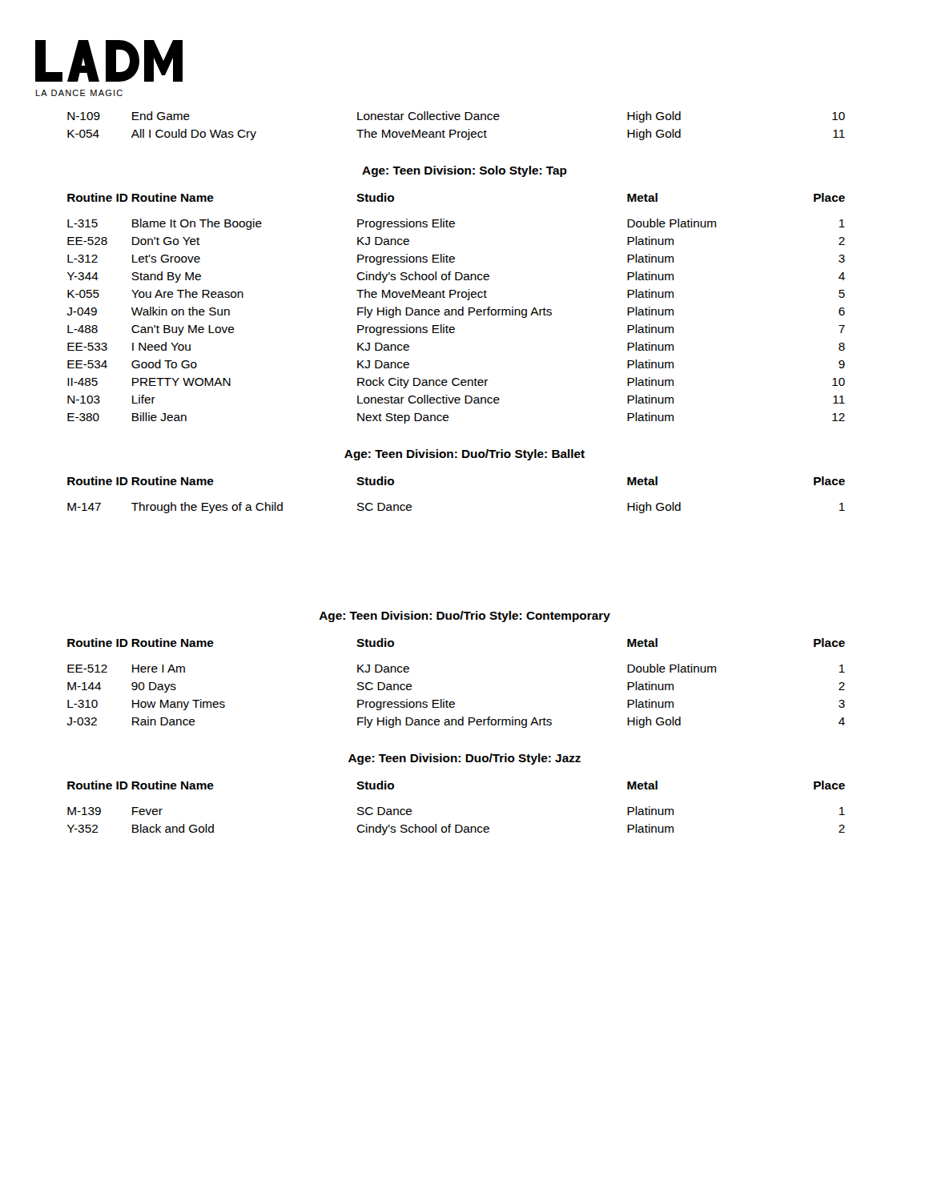LA DANCE MAGIC
| N-109 | End Game | Lonestar Collective Dance | High Gold | 10 |
| K-054 | All I Could Do Was Cry | The MoveMeant Project | High Gold | 11 |
Age: Teen Division: Solo Style: Tap
| Routine ID | Routine Name | Studio | Metal | Place |
| --- | --- | --- | --- | --- |
| L-315 | Blame It On The Boogie | Progressions Elite | Double Platinum | 1 |
| EE-528 | Don't Go Yet | KJ Dance | Platinum | 2 |
| L-312 | Let's Groove | Progressions Elite | Platinum | 3 |
| Y-344 | Stand By Me | Cindy's School of Dance | Platinum | 4 |
| K-055 | You Are The Reason | The MoveMeant Project | Platinum | 5 |
| J-049 | Walkin on the Sun | Fly High Dance and Performing Arts | Platinum | 6 |
| L-488 | Can't Buy Me Love | Progressions Elite | Platinum | 7 |
| EE-533 | I Need You | KJ Dance | Platinum | 8 |
| EE-534 | Good To Go | KJ Dance | Platinum | 9 |
| II-485 | PRETTY WOMAN | Rock City Dance Center | Platinum | 10 |
| N-103 | Lifer | Lonestar Collective Dance | Platinum | 11 |
| E-380 | Billie Jean | Next Step Dance | Platinum | 12 |
Age: Teen Division: Duo/Trio Style: Ballet
| Routine ID | Routine Name | Studio | Metal | Place |
| --- | --- | --- | --- | --- |
| M-147 | Through the Eyes of a Child | SC Dance | High Gold | 1 |
Age: Teen Division: Duo/Trio Style: Contemporary
| Routine ID | Routine Name | Studio | Metal | Place |
| --- | --- | --- | --- | --- |
| EE-512 | Here I Am | KJ Dance | Double Platinum | 1 |
| M-144 | 90 Days | SC Dance | Platinum | 2 |
| L-310 | How Many Times | Progressions Elite | Platinum | 3 |
| J-032 | Rain Dance | Fly High Dance and Performing Arts | High Gold | 4 |
Age: Teen Division: Duo/Trio Style: Jazz
| Routine ID | Routine Name | Studio | Metal | Place |
| --- | --- | --- | --- | --- |
| M-139 | Fever | SC Dance | Platinum | 1 |
| Y-352 | Black and Gold | Cindy's School of Dance | Platinum | 2 |